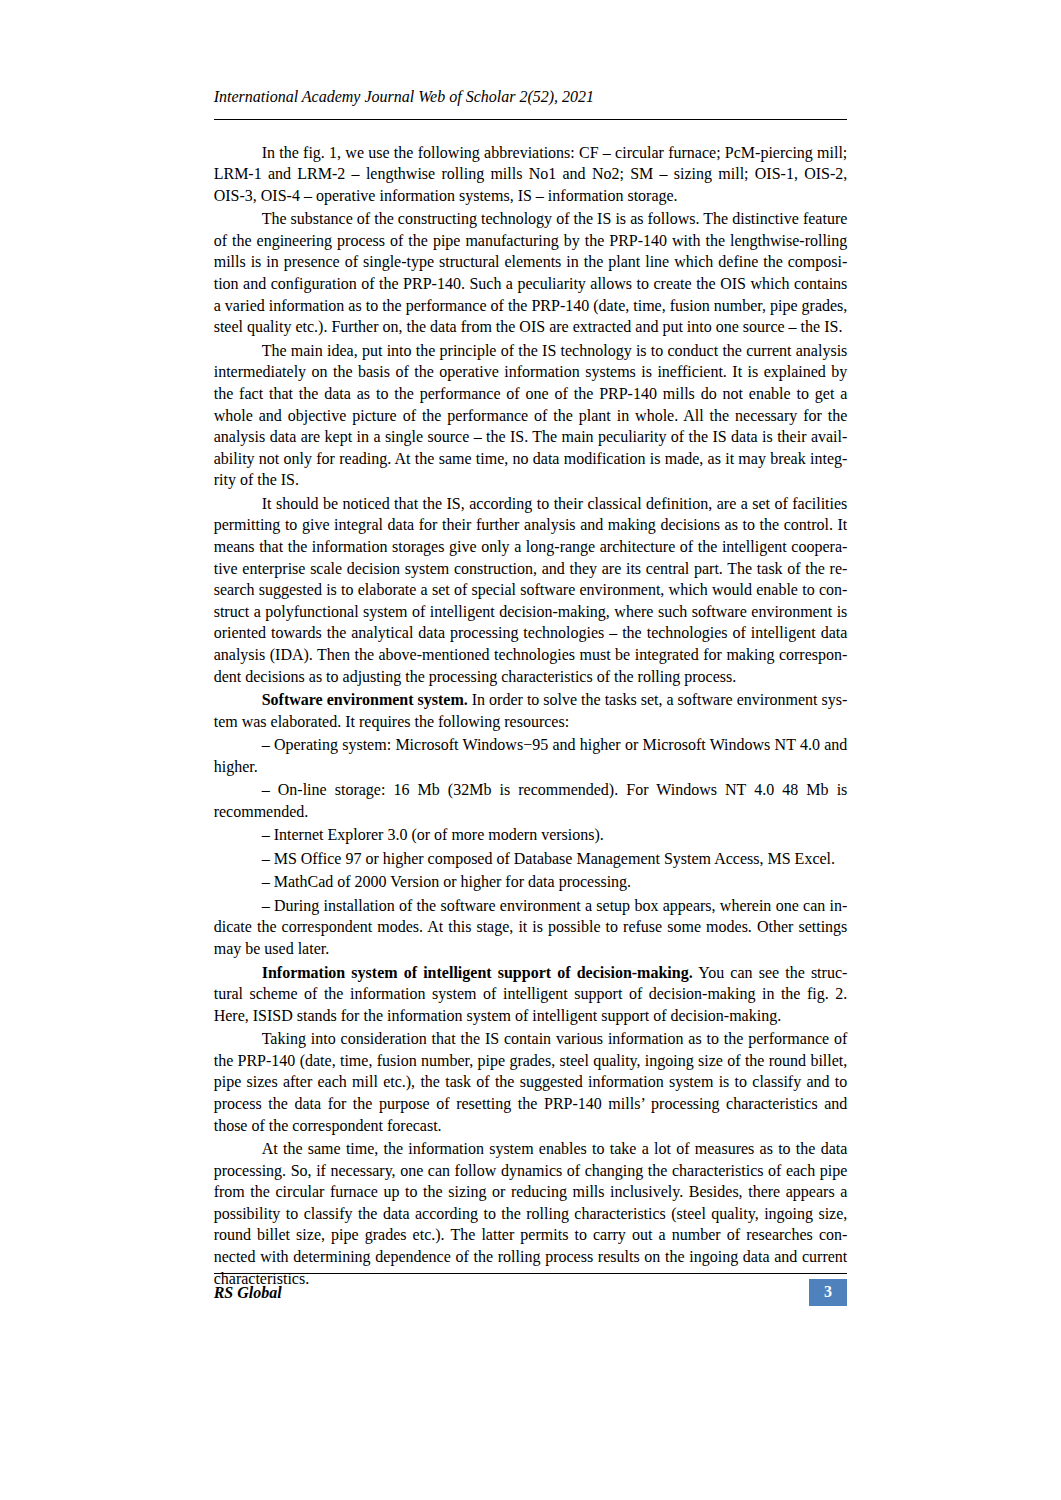International Academy Journal Web of Scholar 2(52), 2021
In the fig. 1, we use the following abbreviations: CF – circular furnace; PcM-piercing mill; LRM-1 and LRM-2 – lengthwise rolling mills No1 and No2; SM – sizing mill; OIS-1, OIS-2, OIS-3, OIS-4 – operative information systems, IS – information storage.
The substance of the constructing technology of the IS is as follows. The distinctive feature of the engineering process of the pipe manufacturing by the PRP-140 with the lengthwise-rolling mills is in presence of single-type structural elements in the plant line which define the composition and configuration of the PRP-140. Such a peculiarity allows to create the OIS which contains a varied information as to the performance of the PRP-140 (date, time, fusion number, pipe grades, steel quality etc.). Further on, the data from the OIS are extracted and put into one source – the IS.
The main idea, put into the principle of the IS technology is to conduct the current analysis intermediately on the basis of the operative information systems is inefficient. It is explained by the fact that the data as to the performance of one of the PRP-140 mills do not enable to get a whole and objective picture of the performance of the plant in whole. All the necessary for the analysis data are kept in a single source – the IS. The main peculiarity of the IS data is their availability not only for reading. At the same time, no data modification is made, as it may break integrity of the IS.
It should be noticed that the IS, according to their classical definition, are a set of facilities permitting to give integral data for their further analysis and making decisions as to the control. It means that the information storages give only a long-range architecture of the intelligent cooperative enterprise scale decision system construction, and they are its central part. The task of the research suggested is to elaborate a set of special software environment, which would enable to construct a polyfunctional system of intelligent decision-making, where such software environment is oriented towards the analytical data processing technologies – the technologies of intelligent data analysis (IDA). Then the above-mentioned technologies must be integrated for making correspondent decisions as to adjusting the processing characteristics of the rolling process.
Software environment system. In order to solve the tasks set, a software environment system was elaborated. It requires the following resources:
– Operating system: Microsoft Windows−95 and higher or Microsoft Windows NT 4.0 and higher.
– On-line storage: 16 Mb (32Mb is recommended). For Windows NT 4.0 48 Mb is recommended.
– Internet Explorer 3.0 (or of more modern versions).
– MS Office 97 or higher composed of Database Management System Access, MS Excel.
– MathCad of 2000 Version or higher for data processing.
– During installation of the software environment a setup box appears, wherein one can indicate the correspondent modes. At this stage, it is possible to refuse some modes. Other settings may be used later.
Information system of intelligent support of decision-making. You can see the structural scheme of the information system of intelligent support of decision-making in the fig. 2. Here, ISISD stands for the information system of intelligent support of decision-making.
Taking into consideration that the IS contain various information as to the performance of the PRP-140 (date, time, fusion number, pipe grades, steel quality, ingoing size of the round billet, pipe sizes after each mill etc.), the task of the suggested information system is to classify and to process the data for the purpose of resetting the PRP-140 mills’ processing characteristics and those of the correspondent forecast.
At the same time, the information system enables to take a lot of measures as to the data processing. So, if necessary, one can follow dynamics of changing the characteristics of each pipe from the circular furnace up to the sizing or reducing mills inclusively. Besides, there appears a possibility to classify the data according to the rolling characteristics (steel quality, ingoing size, round billet size, pipe grades etc.). The latter permits to carry out a number of researches connected with determining dependence of the rolling process results on the ingoing data and current characteristics.
RS Global
3